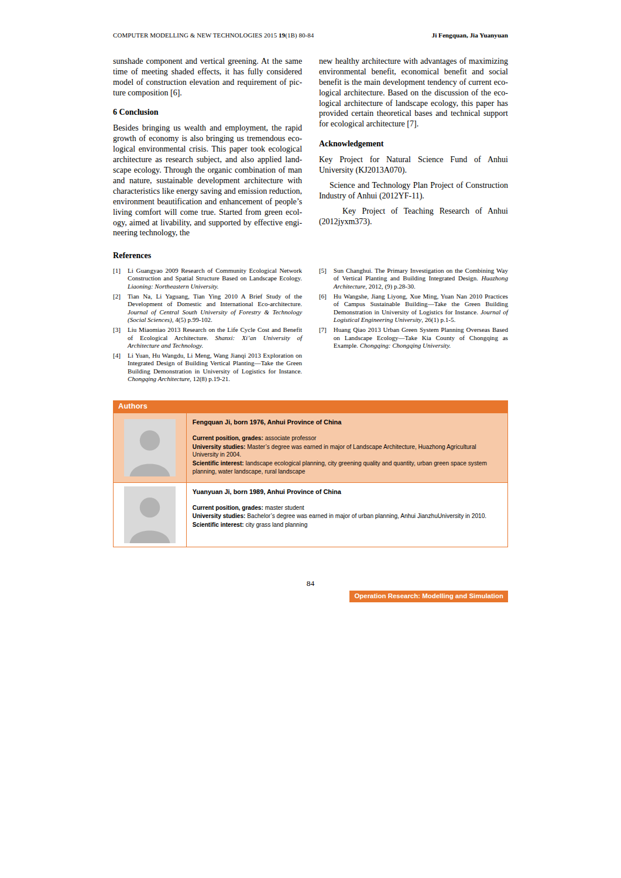COMPUTER MODELLING & NEW TECHNOLOGIES 2015 19(1B) 80-84
Ji Fengquan, Jia Yuanyuan
sunshade component and vertical greening. At the same time of meeting shaded effects, it has fully considered model of construction elevation and requirement of picture composition [6].
6 Conclusion
Besides bringing us wealth and employment, the rapid growth of economy is also bringing us tremendous ecological environmental crisis. This paper took ecological architecture as research subject, and also applied landscape ecology. Through the organic combination of man and nature, sustainable development architecture with characteristics like energy saving and emission reduction, environment beautification and enhancement of people’s living comfort will come true. Started from green ecology, aimed at livability, and supported by effective engineering technology, the
new healthy architecture with advantages of maximizing environmental benefit, economical benefit and social benefit is the main development tendency of current ecological architecture. Based on the discussion of the ecological architecture of landscape ecology, this paper has provided certain theoretical bases and technical support for ecological architecture [7].
Acknowledgement
Key Project for Natural Science Fund of Anhui University (KJ2013A070).
Science and Technology Plan Project of Construction Industry of Anhui (2012YF-11).
Key Project of Teaching Research of Anhui (2012jyxm373).
References
Li Guangyao 2009 Research of Community Ecological Network Construction and Spatial Structure Based on Landscape Ecology. Liaoning: Northeastern University.
Tian Na, Li Yaguang, Tian Ying 2010 A Brief Study of the Development of Domestic and International Eco-architecture. Journal of Central South University of Forestry & Technology (Social Sciences), 4(5) p.99-102.
Liu Miaomiao 2013 Research on the Life Cycle Cost and Benefit of Ecological Architecture. Shanxi: Xi’an University of Architecture and Technology.
Li Yuan, Hu Wangdu, Li Meng, Wang Jianqi 2013 Exploration on Integrated Design of Building Vertical Planting—Take the Green Building Demonstration in University of Logistics for Instance. Chongqing Architecture, 12(8) p.19-21.
Sun Changhui. The Primary Investigation on the Combining Way of Vertical Planting and Building Integrated Design. Huazhong Architecture, 2012, (9) p.28-30.
Hu Wangshe, Jiang Liyong, Xue Ming, Yuan Nan 2010 Practices of Campus Sustainable Building—Take the Green Building Demonstration in University of Logistics for Instance. Journal of Logistical Engineering University, 26(1) p.1-5.
Huang Qiao 2013 Urban Green System Planning Overseas Based on Landscape Ecology—Take Kia County of Chongqing as Example. Chongqing: Chongqing University.
Authors
Fengquan Ji, born 1976, Anhui Province of China
Current position, grades: associate professor
University studies: Master’s degree was earned in major of Landscape Architecture, Huazhong Agricultural University in 2004.
Scientific interest: landscape ecological planning, city greening quality and quantity, urban green space system planning, water landscape, rural landscape
Yuanyuan Ji, born 1989, Anhui Province of China
Current position, grades: master student
University studies: Bachelor’s degree was earned in major of urban planning, Anhui JianzhuUniversity in 2010.
Scientific interest: city grass land planning
84
Operation Research: Modelling and Simulation